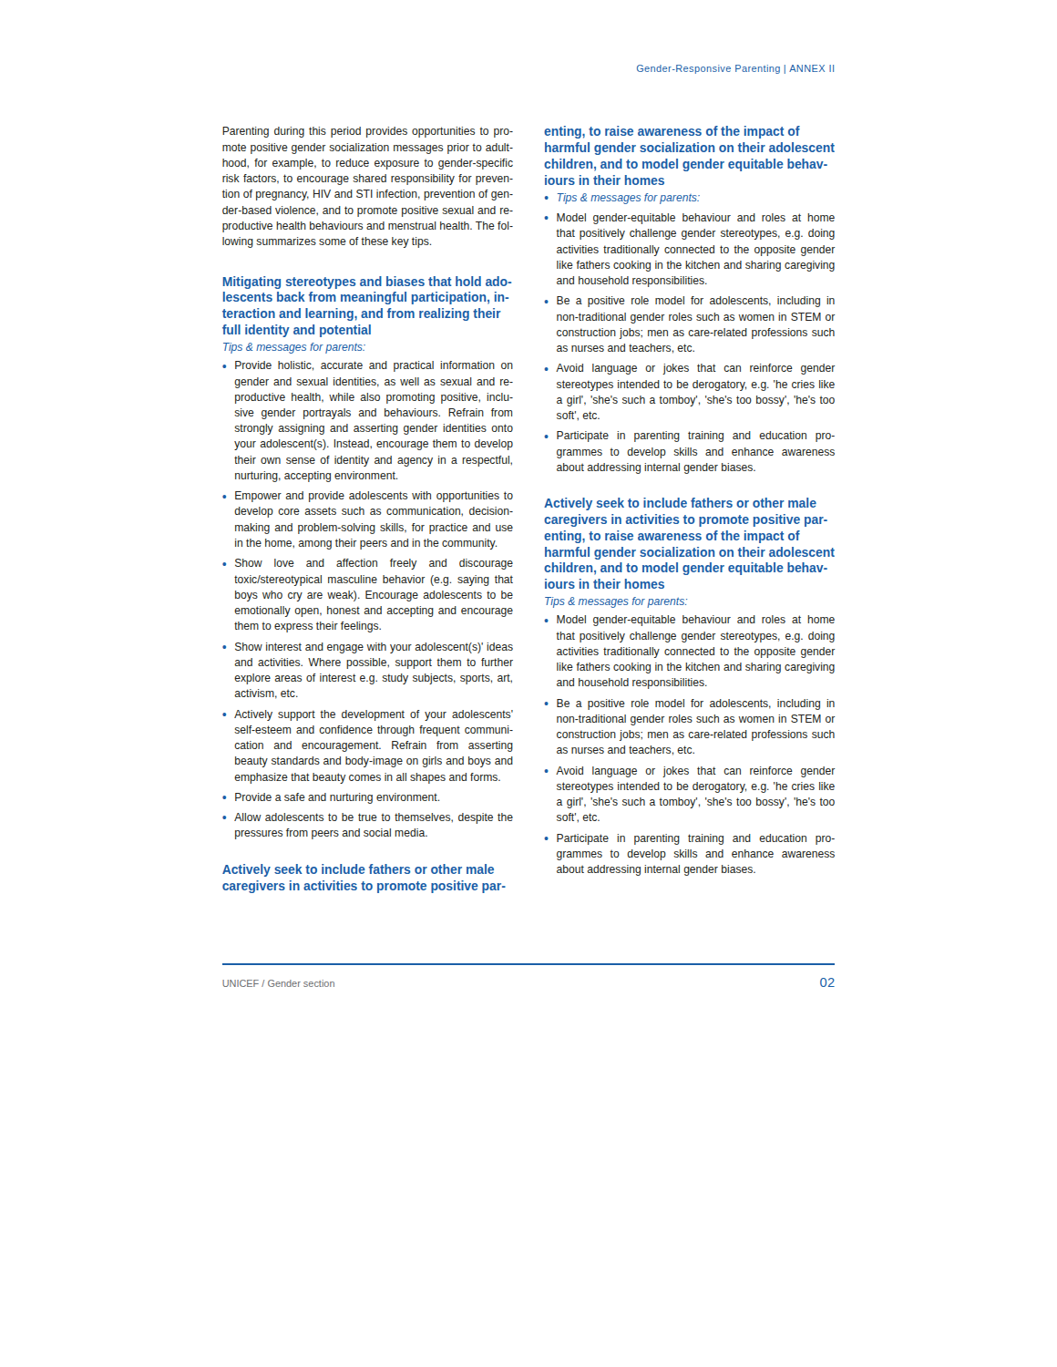Gender-Responsive Parenting|ANNEX II
Parenting during this period provides opportunities to promote positive gender socialization messages prior to adulthood, for example, to reduce exposure to gender-specific risk factors, to encourage shared responsibility for prevention of pregnancy, HIV and STI infection, prevention of gender-based violence, and to promote positive sexual and reproductive health behaviours and menstrual health. The following summarizes some of these key tips.
Mitigating stereotypes and biases that hold adolescents back from meaningful participation, interaction and learning, and from realizing their full identity and potential
Tips & messages for parents:
Provide holistic, accurate and practical information on gender and sexual identities, as well as sexual and reproductive health, while also promoting positive, inclusive gender portrayals and behaviours. Refrain from strongly assigning and asserting gender identities onto your adolescent(s). Instead, encourage them to develop their own sense of identity and agency in a respectful, nurturing, accepting environment.
Empower and provide adolescents with opportunities to develop core assets such as communication, decision-making and problem-solving skills, for practice and use in the home, among their peers and in the community.
Show love and affection freely and discourage toxic/stereotypical masculine behavior (e.g. saying that boys who cry are weak). Encourage adolescents to be emotionally open, honest and accepting and encourage them to express their feelings.
Show interest and engage with your adolescent(s)' ideas and activities. Where possible, support them to further explore areas of interest e.g. study subjects, sports, art, activism, etc.
Actively support the development of your adolescents' self-esteem and confidence through frequent communication and encouragement. Refrain from asserting beauty standards and body-image on girls and boys and emphasize that beauty comes in all shapes and forms.
Provide a safe and nurturing environment.
Allow adolescents to be true to themselves, despite the pressures from peers and social media.
Actively seek to include fathers or other male caregivers in activities to promote positive parenting, to raise awareness of the impact of harmful gender socialization on their adolescent children, and to model gender equitable behaviours in their homes
Tips & messages for parents:
Model gender-equitable behaviour and roles at home that positively challenge gender stereotypes, e.g. doing activities traditionally connected to the opposite gender like fathers cooking in the kitchen and sharing caregiving and household responsibilities.
Be a positive role model for adolescents, including in non-traditional gender roles such as women in STEM or construction jobs; men as care-related professions such as nurses and teachers, etc.
Avoid language or jokes that can reinforce gender stereotypes intended to be derogatory, e.g. 'he cries like a girl', 'she's such a tomboy', 'she's too bossy', 'he's too soft', etc.
Participate in parenting training and education programmes to develop skills and enhance awareness about addressing internal gender biases.
Actively seek to include fathers or other male caregivers in activities to promote positive parenting, to raise awareness of the impact of harmful gender socialization on their adolescent children, and to model gender equitable behaviours in their homes
Tips & messages for parents:
Model gender-equitable behaviour and roles at home that positively challenge gender stereotypes, e.g. doing activities traditionally connected to the opposite gender like fathers cooking in the kitchen and sharing caregiving and household responsibilities.
Be a positive role model for adolescents, including in non-traditional gender roles such as women in STEM or construction jobs; men as care-related professions such as nurses and teachers, etc.
Avoid language or jokes that can reinforce gender stereotypes intended to be derogatory, e.g. 'he cries like a girl', 'she's such a tomboy', 'she's too bossy', 'he's too soft', etc.
Participate in parenting training and education programmes to develop skills and enhance awareness about addressing internal gender biases.
UNICEF / Gender section 02